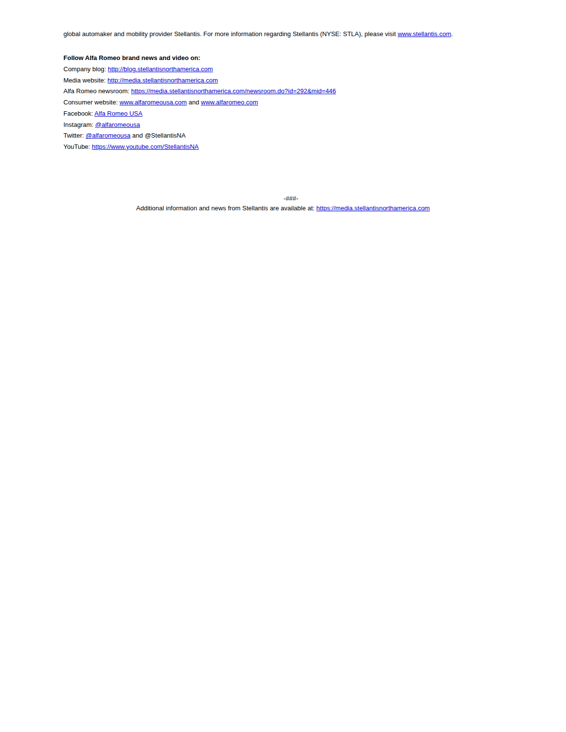global automaker and mobility provider Stellantis. For more information regarding Stellantis (NYSE: STLA), please visit www.stellantis.com.
Follow Alfa Romeo brand news and video on:
Company blog: http://blog.stellantisnorthamerica.com
Media website: http://media.stellantisnorthamerica.com
Alfa Romeo newsroom: https://media.stellantisnorthamerica.com/newsroom.do?id=292&mid=446
Consumer website: www.alfaromeousa.com and www.alfaromeo.com
Facebook: Alfa Romeo USA
Instagram: @alfaromeousa
Twitter: @alfaromeousa and @StellantisNA
YouTube: https://www.youtube.com/StellantisNA
-###-
Additional information and news from Stellantis are available at: https://media.stellantisnorthamerica.com